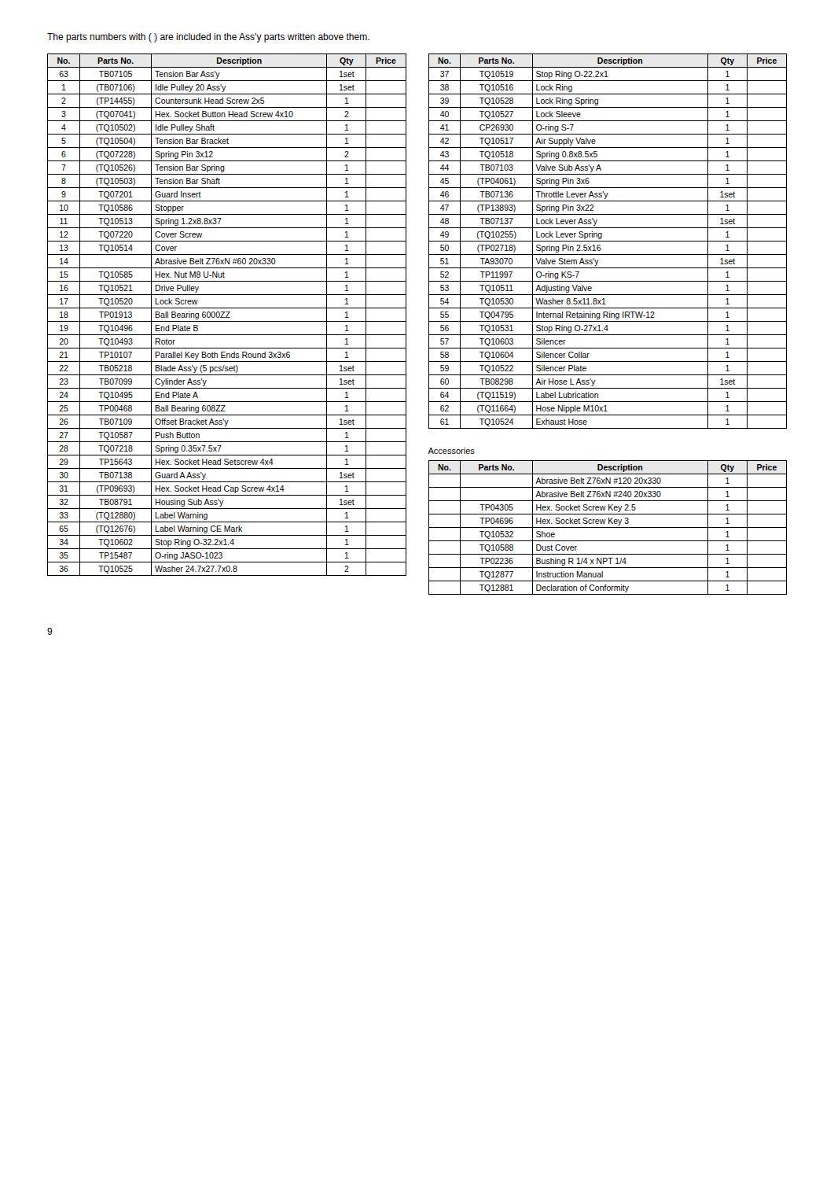The parts numbers with ( ) are included in the Ass'y parts written above them.
| No. | Parts No. | Description | Qty | Price |
| --- | --- | --- | --- | --- |
| 63 | TB07105 | Tension Bar Ass'y | 1set | |
| 1 | (TB07106) | Idle Pulley 20 Ass'y | 1set | |
| 2 | (TP14455) | Countersunk Head Screw 2x5 | 1 | |
| 3 | (TQ07041) | Hex. Socket Button Head Screw 4x10 | 2 | |
| 4 | (TQ10502) | Idle Pulley Shaft | 1 | |
| 5 | (TQ10504) | Tension Bar Bracket | 1 | |
| 6 | (TQ07228) | Spring Pin 3x12 | 2 | |
| 7 | (TQ10526) | Tension Bar Spring | 1 | |
| 8 | (TQ10503) | Tension Bar Shaft | 1 | |
| 9 | TQ07201 | Guard Insert | 1 | |
| 10 | TQ10586 | Stopper | 1 | |
| 11 | TQ10513 | Spring 1.2x8.8x37 | 1 | |
| 12 | TQ07220 | Cover Screw | 1 | |
| 13 | TQ10514 | Cover | 1 | |
| 14 | | Abrasive Belt Z76xN #60 20x330 | 1 | |
| 15 | TQ10585 | Hex. Nut M8 U-Nut | 1 | |
| 16 | TQ10521 | Drive Pulley | 1 | |
| 17 | TQ10520 | Lock Screw | 1 | |
| 18 | TP01913 | Ball Bearing 6000ZZ | 1 | |
| 19 | TQ10496 | End Plate B | 1 | |
| 20 | TQ10493 | Rotor | 1 | |
| 21 | TP10107 | Parallel Key Both Ends Round 3x3x6 | 1 | |
| 22 | TB05218 | Blade Ass'y (5 pcs/set) | 1set | |
| 23 | TB07099 | Cylinder Ass'y | 1set | |
| 24 | TQ10495 | End Plate A | 1 | |
| 25 | TP00468 | Ball Bearing 608ZZ | 1 | |
| 26 | TB07109 | Offset Bracket Ass'y | 1set | |
| 27 | TQ10587 | Push Button | 1 | |
| 28 | TQ07218 | Spring 0.35x7.5x7 | 1 | |
| 29 | TP15643 | Hex. Socket Head Setscrew 4x4 | 1 | |
| 30 | TB07138 | Guard A Ass'y | 1set | |
| 31 | (TP09693) | Hex. Socket Head Cap Screw 4x14 | 1 | |
| 32 | TB08791 | Housing Sub Ass'y | 1set | |
| 33 | (TQ12880) | Label Warning | 1 | |
| 65 | (TQ12676) | Label Warning CE Mark | 1 | |
| 34 | TQ10602 | Stop Ring O-32.2x1.4 | 1 | |
| 35 | TP15487 | O-ring JASO-1023 | 1 | |
| 36 | TQ10525 | Washer 24.7x27.7x0.8 | 2 | |
| No. | Parts No. | Description | Qty | Price |
| --- | --- | --- | --- | --- |
| 37 | TQ10519 | Stop Ring O-22.2x1 | 1 | |
| 38 | TQ10516 | Lock Ring | 1 | |
| 39 | TQ10528 | Lock Ring Spring | 1 | |
| 40 | TQ10527 | Lock Sleeve | 1 | |
| 41 | CP26930 | O-ring S-7 | 1 | |
| 42 | TQ10517 | Air Supply Valve | 1 | |
| 43 | TQ10518 | Spring 0.8x8.5x5 | 1 | |
| 44 | TB07103 | Valve Sub Ass'y A | 1 | |
| 45 | (TP04061) | Spring Pin 3x6 | 1 | |
| 46 | TB07136 | Throttle Lever Ass'y | 1set | |
| 47 | (TP13893) | Spring Pin 3x22 | 1 | |
| 48 | TB07137 | Lock Lever Ass'y | 1set | |
| 49 | (TQ10255) | Lock Lever Spring | 1 | |
| 50 | (TP02718) | Spring Pin 2.5x16 | 1 | |
| 51 | TA93070 | Valve Stem Ass'y | 1set | |
| 52 | TP11997 | O-ring KS-7 | 1 | |
| 53 | TQ10511 | Adjusting Valve | 1 | |
| 54 | TQ10530 | Washer 8.5x11.8x1 | 1 | |
| 55 | TQ04795 | Internal Retaining Ring IRTW-12 | 1 | |
| 56 | TQ10531 | Stop Ring O-27x1.4 | 1 | |
| 57 | TQ10603 | Silencer | 1 | |
| 58 | TQ10604 | Silencer Collar | 1 | |
| 59 | TQ10522 | Silencer Plate | 1 | |
| 60 | TB08298 | Air Hose L Ass'y | 1set | |
| 64 | (TQ11519) | Label Lubrication | 1 | |
| 62 | (TQ11664) | Hose Nipple M10x1 | 1 | |
| 61 | TQ10524 | Exhaust Hose | 1 | |
Accessories
| No. | Parts No. | Description | Qty | Price |
| --- | --- | --- | --- | --- |
| | | Abrasive Belt Z76xN #120 20x330 | 1 | |
| | | Abrasive Belt Z76xN #240 20x330 | 1 | |
| | TP04305 | Hex. Socket Screw Key 2.5 | 1 | |
| | TP04696 | Hex. Socket Screw Key 3 | 1 | |
| | TQ10532 | Shoe | 1 | |
| | TQ10588 | Dust Cover | 1 | |
| | TP02236 | Bushing R 1/4 x NPT 1/4 | 1 | |
| | TQ12877 | Instruction Manual | 1 | |
| | TQ12881 | Declaration of Conformity | 1 | |
9